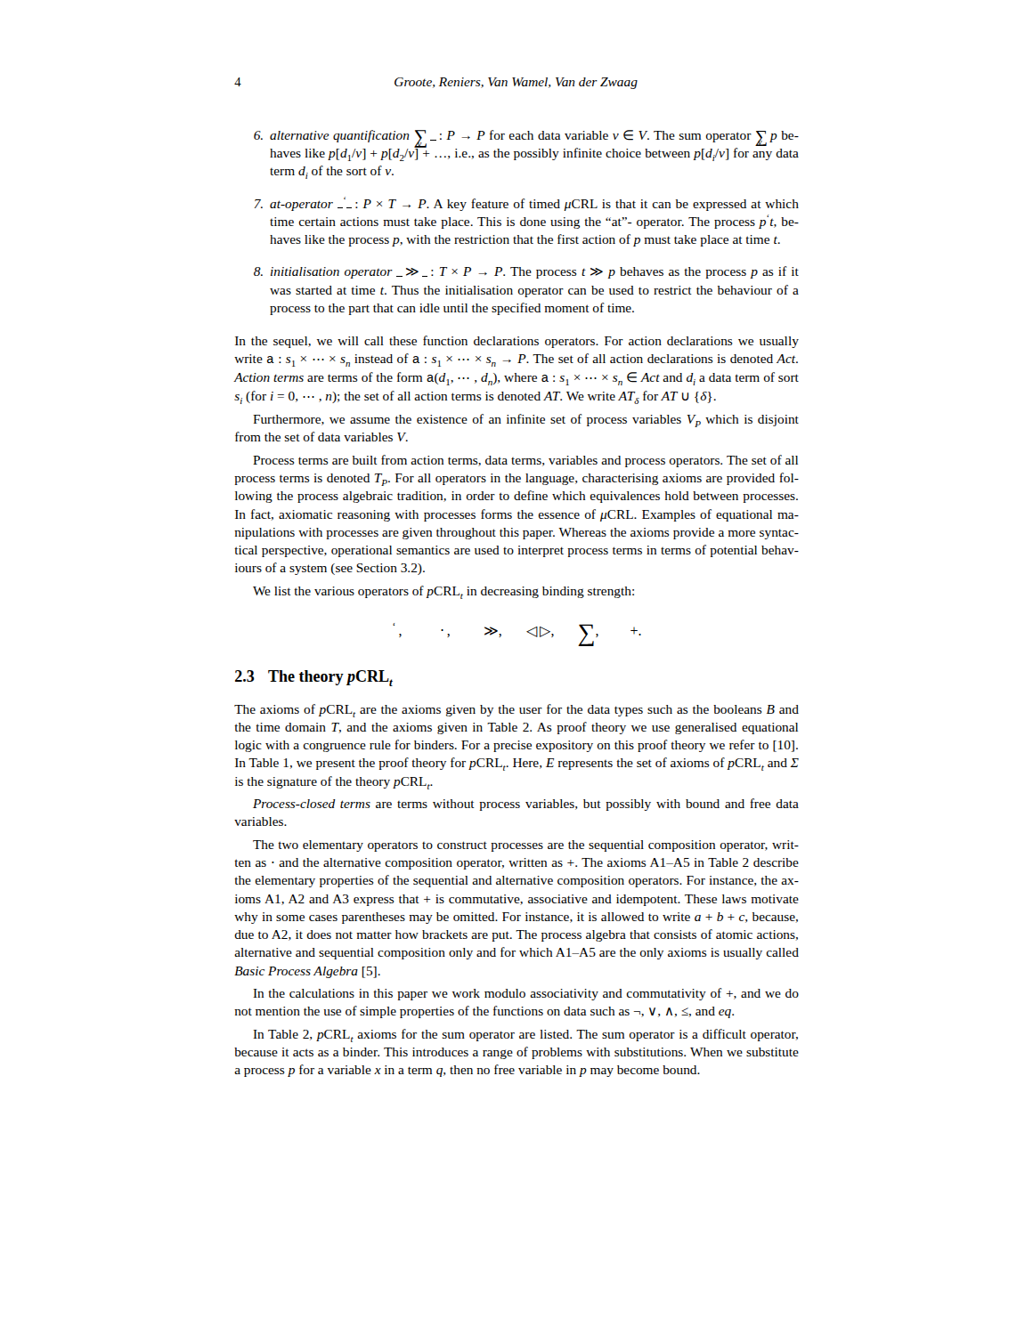4
Groote, Reniers, Van Wamel, Van der Zwaag
6. alternative quantification ∑v  : P → P for each data variable v ∈ V. The sum operator ∑v p behaves like p[d1/v] + p[d2/v] + …, i.e., as the possibly infinite choice between p[di/v] for any data term di of the sort of v.
7. at-operator ‘ : P × T → P. A key feature of timed μ CRL is that it can be expressed at which time certain actions must take place. This is done using the “at”- operator. The process p‘t, behaves like the process p, with the restriction that the first action of p must take place at time t.
8. initialisation operator  ≫  : T × P → P. The process t ≫ p behaves as the process p as if it was started at time t. Thus the initialisation operator can be used to restrict the behaviour of a process to the part that can idle until the specified moment of time.
In the sequel, we will call these function declarations operators. For action declarations we usually write a : s1 × ⋯ × sn instead of a : s1 × ⋯ × sn → P. The set of all action declarations is denoted Act. Action terms are terms of the form a(d1, ⋯ , dn), where a : s1 × ⋯ × sn ∈ Act and di a data term of sort si (for i = 0, ⋯ , n); the set of all action terms is denoted AT. We write ATδ for AT ∪ {δ}.
Furthermore, we assume the existence of an infinite set of process variables VP which is disjoint from the set of data variables V.
Process terms are built from action terms, data terms, variables and process operators. The set of all process terms is denoted TP. For all operators in the language, characterising axioms are provided following the process algebraic tradition, in order to define which equivalences hold between processes. In fact, axiomatic reasoning with processes forms the essence of μ CRL. Examples of equational manipulations with processes are given throughout this paper. Whereas the axioms provide a more syntactical perspective, operational semantics are used to interpret process terms in terms of potential behaviours of a system (see Section 3.2).
We list the various operators of p CRLt in decreasing binding strength:
‘ , ⋅ , ≫, ◁ ▷, ∑, +.
2.3 The theory pCRLt
The axioms of p CRLt are the axioms given by the user for the data types such as the booleans B and the time domain T, and the axioms given in Table 2. As proof theory we use generalised equational logic with a congruence rule for binders. For a precise expository on this proof theory we refer to [10]. In Table 1, we present the proof theory for p CRLt. Here, E represents the set of axioms of p CRLt and Σ is the signature of the theory p CRLt.
Process-closed terms are terms without process variables, but possibly with bound and free data variables.
The two elementary operators to construct processes are the sequential composition operator, written as ⋅ and the alternative composition operator, written as +. The axioms A1–A5 in Table 2 describe the elementary properties of the sequential and alternative composition operators. For instance, the axioms A1, A2 and A3 express that + is commutative, associative and idempotent. These laws motivate why in some cases parentheses may be omitted. For instance, it is allowed to write a + b + c, because, due to A2, it does not matter how brackets are put. The process algebra that consists of atomic actions, alternative and sequential composition only and for which A1–A5 are the only axioms is usually called Basic Process Algebra [5].
In the calculations in this paper we work modulo associativity and commutativity of +, and we do not mention the use of simple properties of the functions on data such as ¬, ∨, ∧, ≤, and eq.
In Table 2, p CRLt axioms for the sum operator are listed. The sum operator is a difficult operator, because it acts as a binder. This introduces a range of problems with substitutions. When we substitute a process p for a variable x in a term q, then no free variable in p may become bound.